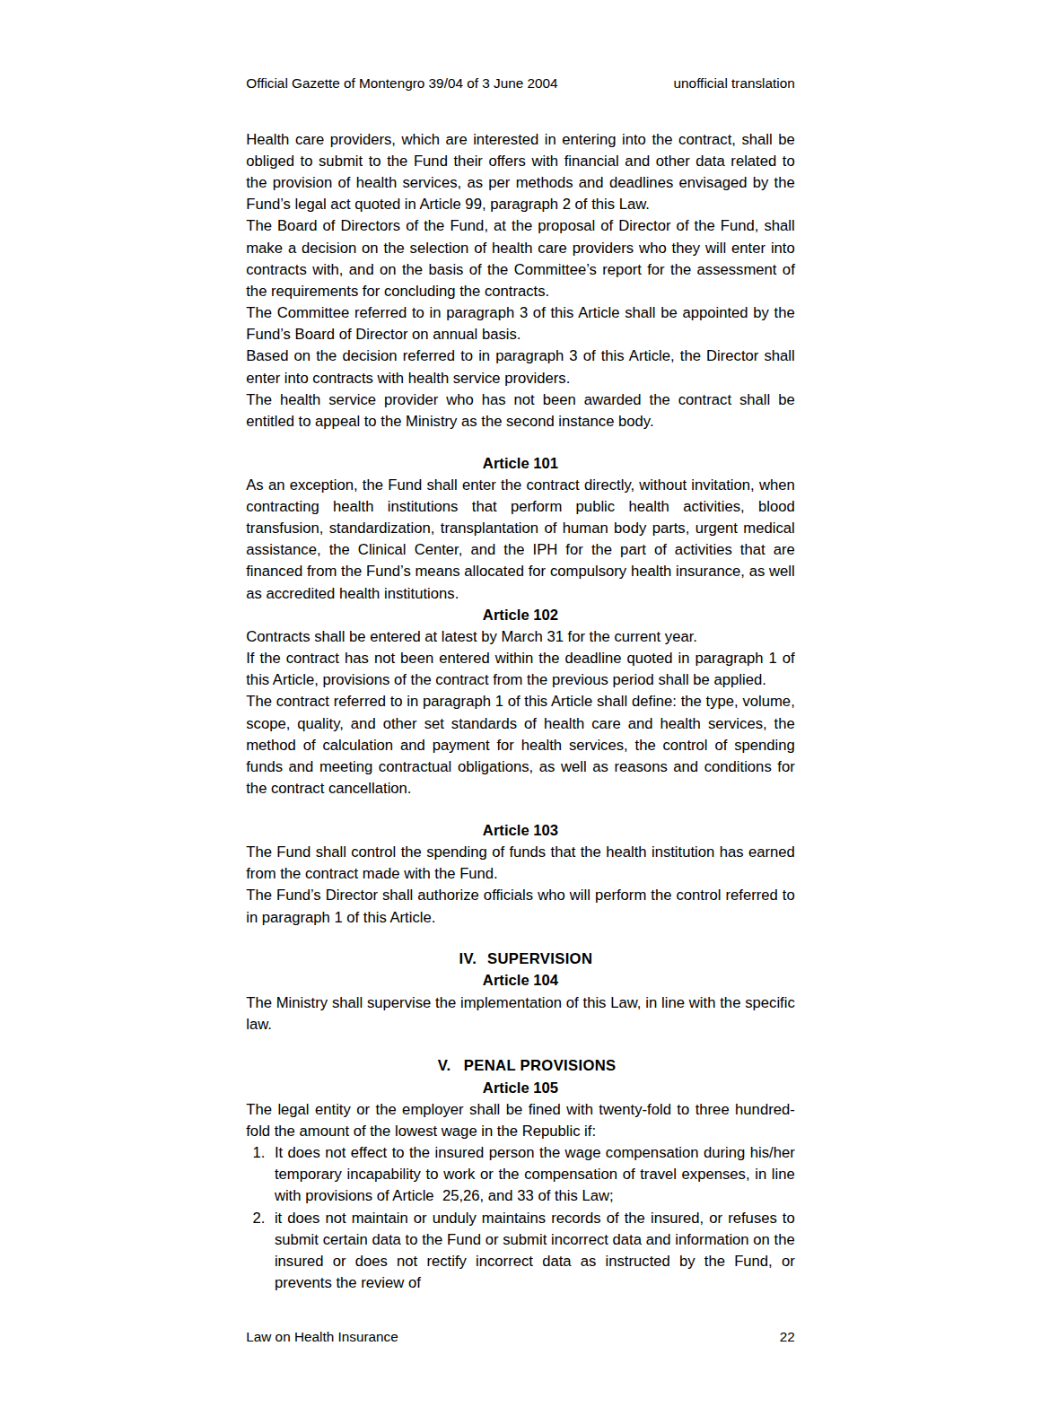Official Gazette of Montengro 39/04 of 3 June 2004 unofficial translation
Health care providers, which are interested in entering into the contract, shall be obliged to submit to the Fund their offers with financial and other data related to the provision of health services, as per methods and deadlines envisaged by the Fund’s legal act quoted in Article 99, paragraph 2 of this Law.
The Board of Directors of the Fund, at the proposal of Director of the Fund, shall make a decision on the selection of health care providers who they will enter into contracts with, and on the basis of the Committee’s report for the assessment of the requirements for concluding the contracts.
The Committee referred to in paragraph 3 of this Article shall be appointed by the Fund’s Board of Director on annual basis.
Based on the decision referred to in paragraph 3 of this Article, the Director shall enter into contracts with health service providers.
The health service provider who has not been awarded the contract shall be entitled to appeal to the Ministry as the second instance body.
Article 101
As an exception, the Fund shall enter the contract directly, without invitation, when contracting health institutions that perform public health activities, blood transfusion, standardization, transplantation of human body parts, urgent medical assistance, the Clinical Center, and the IPH for the part of activities that are financed from the Fund’s means allocated for compulsory health insurance, as well as accredited health institutions.
Article 102
Contracts shall be entered at latest by March 31 for the current year.
If the contract has not been entered within the deadline quoted in paragraph 1 of this Article, provisions of the contract from the previous period shall be applied.
The contract referred to in paragraph 1 of this Article shall define: the type, volume, scope, quality, and other set standards of health care and health services, the method of calculation and payment for health services, the control of spending funds and meeting contractual obligations, as well as reasons and conditions for the contract cancellation.
Article 103
The Fund shall control the spending of funds that the health institution has earned from the contract made with the Fund.
The Fund’s Director shall authorize officials who will perform the control referred to in paragraph 1 of this Article.
IV. SUPERVISION
Article 104
The Ministry shall supervise the implementation of this Law, in line with the specific law.
V. PENAL PROVISIONS
Article 105
The legal entity or the employer shall be fined with twenty-fold to three hundred-fold the amount of the lowest wage in the Republic if:
It does not effect to the insured person the wage compensation during his/her temporary incapability to work or the compensation of travel expenses, in line with provisions of Article 25,26, and 33 of this Law;
it does not maintain or unduly maintains records of the insured, or refuses to submit certain data to the Fund or submit incorrect data and information on the insured or does not rectify incorrect data as instructed by the Fund, or prevents the review of
Law on Health Insurance 22